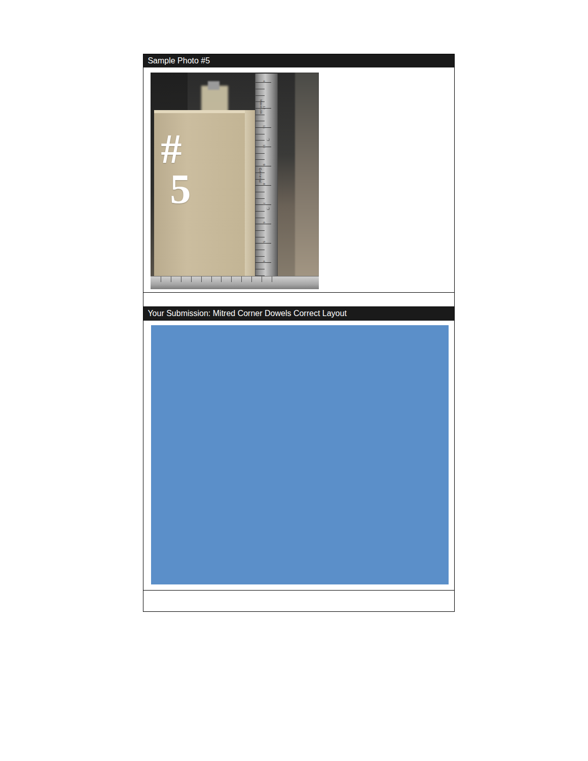Sample Photo #5
# 5
Made in USA
General
4
12
11
10
9
8
7
6
5
4
Your Submission: Mitred Corner Dowels Correct Layout